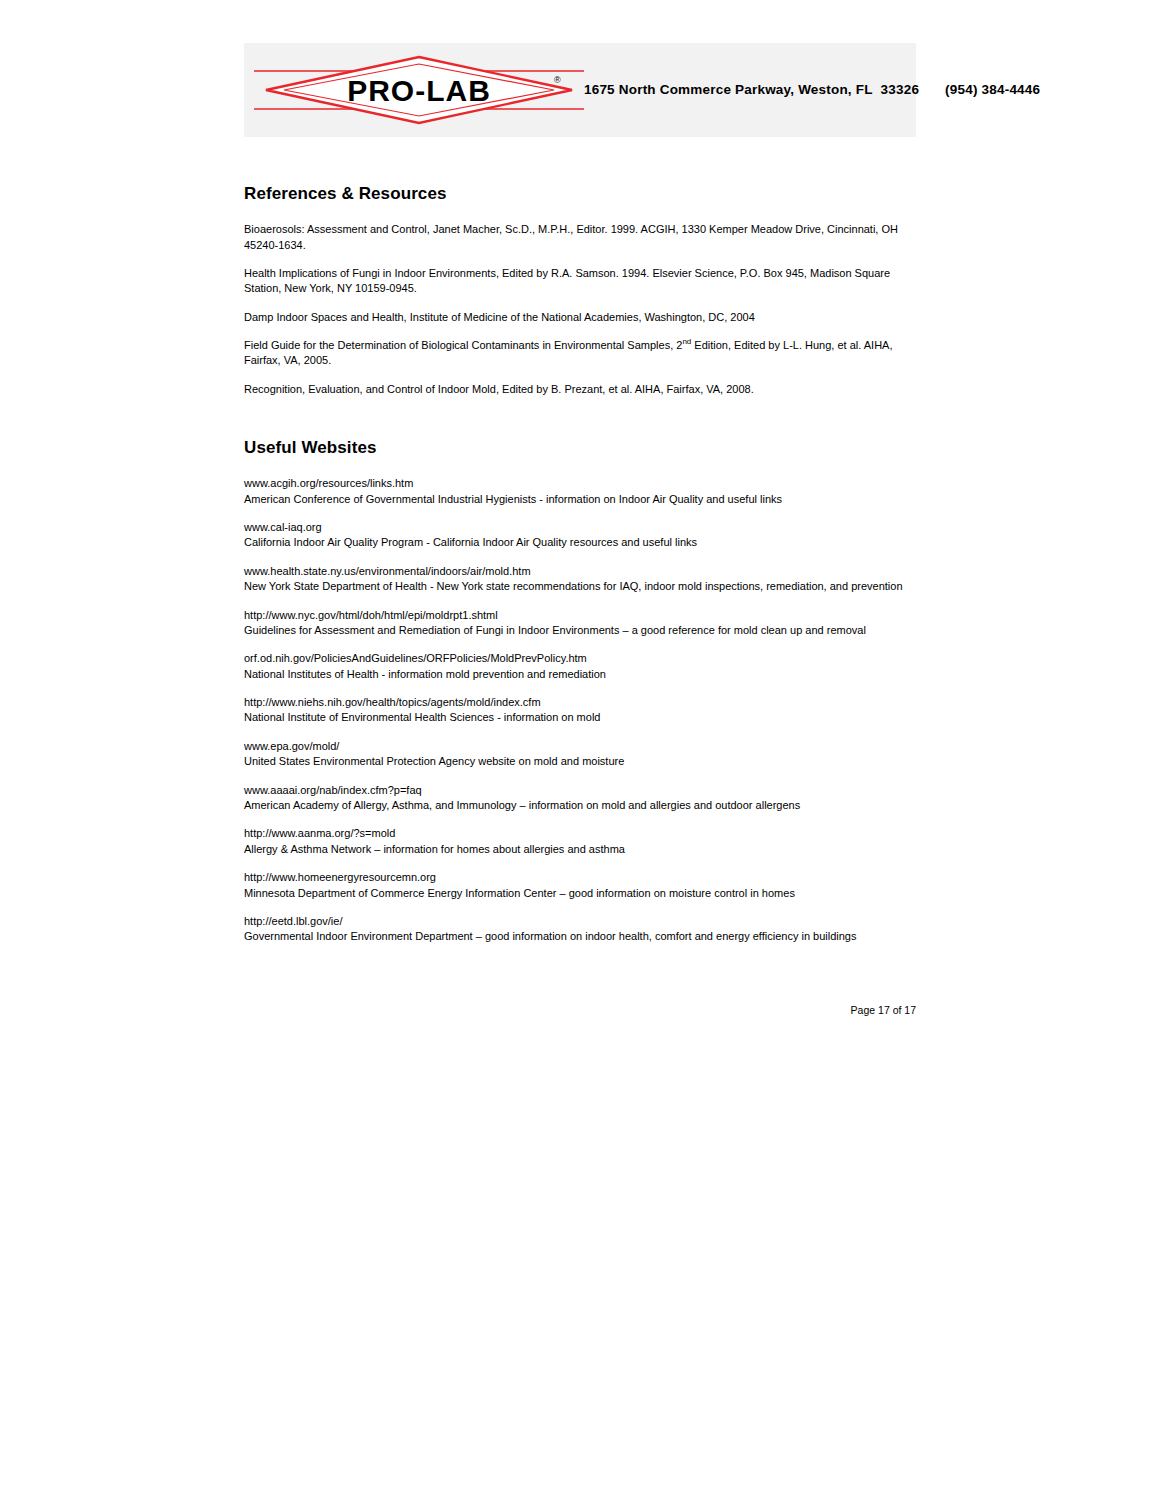PRO-LAB ®
1675 North Commerce Parkway, Weston, FL 33326(954) 384-4446
References & Resources
Bioaerosols: Assessment and Control, Janet Macher, Sc.D., M.P.H., Editor. 1999. ACGIH, 1330 Kemper Meadow Drive, Cincinnati, OH 45240-1634.
Health Implications of Fungi in Indoor Environments, Edited by R.A. Samson. 1994. Elsevier Science, P.O. Box 945, Madison Square Station, New York, NY 10159-0945.
Damp Indoor Spaces and Health, Institute of Medicine of the National Academies, Washington, DC, 2004
Field Guide for the Determination of Biological Contaminants in Environmental Samples, 2nd Edition, Edited by L-L. Hung, et al. AIHA, Fairfax, VA, 2005.
Recognition, Evaluation, and Control of Indoor Mold, Edited by B. Prezant, et al. AIHA, Fairfax, VA, 2008.
Useful Websites
www.acgih.org/resources/links.htm American Conference of Governmental Industrial Hygienists - information on Indoor Air Quality and useful links
www.cal-iaq.org California Indoor Air Quality Program - California Indoor Air Quality resources and useful links
www.health.state.ny.us/environmental/indoors/air/mold.htm New York State Department of Health - New York state recommendations for IAQ, indoor mold inspections, remediation, and prevention
http://www.nyc.gov/html/doh/html/epi/moldrpt1.shtml Guidelines for Assessment and Remediation of Fungi in Indoor Environments – a good reference for mold clean up and removal
orf.od.nih.gov/PoliciesAndGuidelines/ORFPolicies/MoldPrevPolicy.htm National Institutes of Health - information mold prevention and remediation
http://www.niehs.nih.gov/health/topics/agents/mold/index.cfm National Institute of Environmental Health Sciences - information on mold
www.epa.gov/mold/ United States Environmental Protection Agency website on mold and moisture
www.aaaai.org/nab/index.cfm?p=faq American Academy of Allergy, Asthma, and Immunology – information on mold and allergies and outdoor allergens
http://www.aanma.org/?s=mold Allergy & Asthma Network – information for homes about allergies and asthma
http://www.homeenergyresourcemn.org Minnesota Department of Commerce Energy Information Center – good information on moisture control in homes
http://eetd.lbl.gov/ie/ Governmental Indoor Environment Department – good information on indoor health, comfort and energy efficiency in buildings
Page 17 of 17